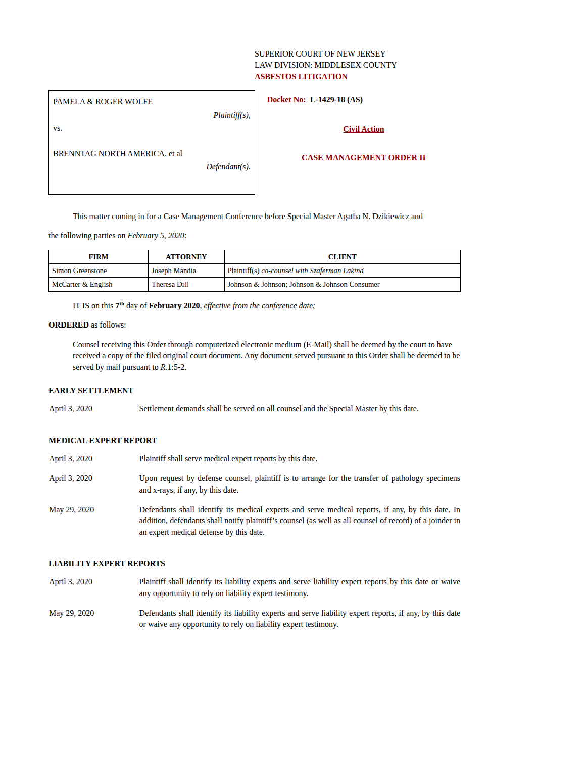SUPERIOR COURT OF NEW JERSEY
LAW DIVISION: MIDDLESEX COUNTY
ASBESTOS LITIGATION
| PAMELA & ROGER WOLFE Plaintiff(s), vs. BRENNTAG NORTH AMERICA, et al Defendant(s). | Docket No: L-1429-18 (AS) Civil Action CASE MANAGEMENT ORDER II |
This matter coming in for a Case Management Conference before Special Master Agatha N. Dzikiewicz and
the following parties on February 5, 2020:
| FIRM | ATTORNEY | CLIENT |
| --- | --- | --- |
| Simon Greenstone | Joseph Mandia | Plaintiff(s) co-counsel with Szaferman Lakind |
| McCarter & English | Theresa Dill | Johnson & Johnson; Johnson & Johnson Consumer |
IT IS on this 7th day of February 2020, effective from the conference date;
ORDERED as follows:
Counsel receiving this Order through computerized electronic medium (E-Mail) shall be deemed by the court to have received a copy of the filed original court document. Any document served pursuant to this Order shall be deemed to be served by mail pursuant to R.1:5-2.
EARLY SETTLEMENT
| April 3, 2020 | Settlement demands shall be served on all counsel and the Special Master by this date. |
MEDICAL EXPERT REPORT
| April 3, 2020 | Plaintiff shall serve medical expert reports by this date. |
| April 3, 2020 | Upon request by defense counsel, plaintiff is to arrange for the transfer of pathology specimens and x-rays, if any, by this date. |
| May 29, 2020 | Defendants shall identify its medical experts and serve medical reports, if any, by this date. In addition, defendants shall notify plaintiff’s counsel (as well as all counsel of record) of a joinder in an expert medical defense by this date. |
LIABILITY EXPERT REPORTS
| April 3, 2020 | Plaintiff shall identify its liability experts and serve liability expert reports by this date or waive any opportunity to rely on liability expert testimony. |
| May 29, 2020 | Defendants shall identify its liability experts and serve liability expert reports, if any, by this date or waive any opportunity to rely on liability expert testimony. |